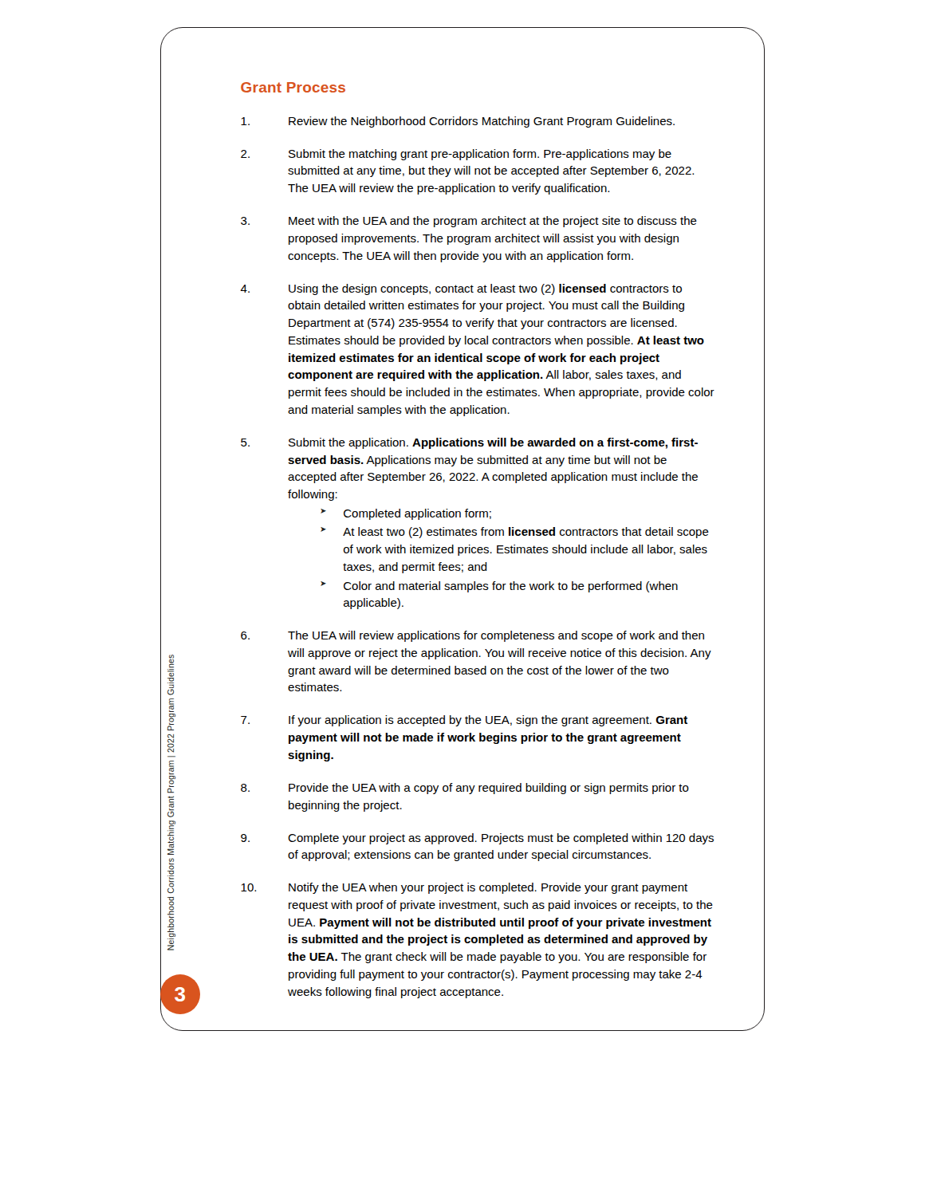Neighborhood Corridors Matching Grant Program | 2022 Program Guidelines
3
Grant Process
1. Review the Neighborhood Corridors Matching Grant Program Guidelines.
2. Submit the matching grant pre-application form. Pre-applications may be submitted at any time, but they will not be accepted after September 6, 2022. The UEA will review the pre-application to verify qualification.
3. Meet with the UEA and the program architect at the project site to discuss the proposed improvements. The program architect will assist you with design concepts. The UEA will then provide you with an application form.
4. Using the design concepts, contact at least two (2) licensed contractors to obtain detailed written estimates for your project. You must call the Building Department at (574) 235-9554 to verify that your contractors are licensed. Estimates should be provided by local contractors when possible. At least two itemized estimates for an identical scope of work for each project component are required with the application. All labor, sales taxes, and permit fees should be included in the estimates. When appropriate, provide color and material samples with the application.
5. Submit the application. Applications will be awarded on a first-come, first-served basis. Applications may be submitted at any time but will not be accepted after September 26, 2022. A completed application must include the following:
Completed application form;
At least two (2) estimates from licensed contractors that detail scope of work with itemized prices. Estimates should include all labor, sales taxes, and permit fees; and
Color and material samples for the work to be performed (when applicable).
6. The UEA will review applications for completeness and scope of work and then will approve or reject the application. You will receive notice of this decision. Any grant award will be determined based on the cost of the lower of the two estimates.
7. If your application is accepted by the UEA, sign the grant agreement. Grant payment will not be made if work begins prior to the grant agreement signing.
8. Provide the UEA with a copy of any required building or sign permits prior to beginning the project.
9. Complete your project as approved. Projects must be completed within 120 days of approval; extensions can be granted under special circumstances.
10. Notify the UEA when your project is completed. Provide your grant payment request with proof of private investment, such as paid invoices or receipts, to the UEA. Payment will not be distributed until proof of your private investment is submitted and the project is completed as determined and approved by the UEA. The grant check will be made payable to you. You are responsible for providing full payment to your contractor(s). Payment processing may take 2-4 weeks following final project acceptance.